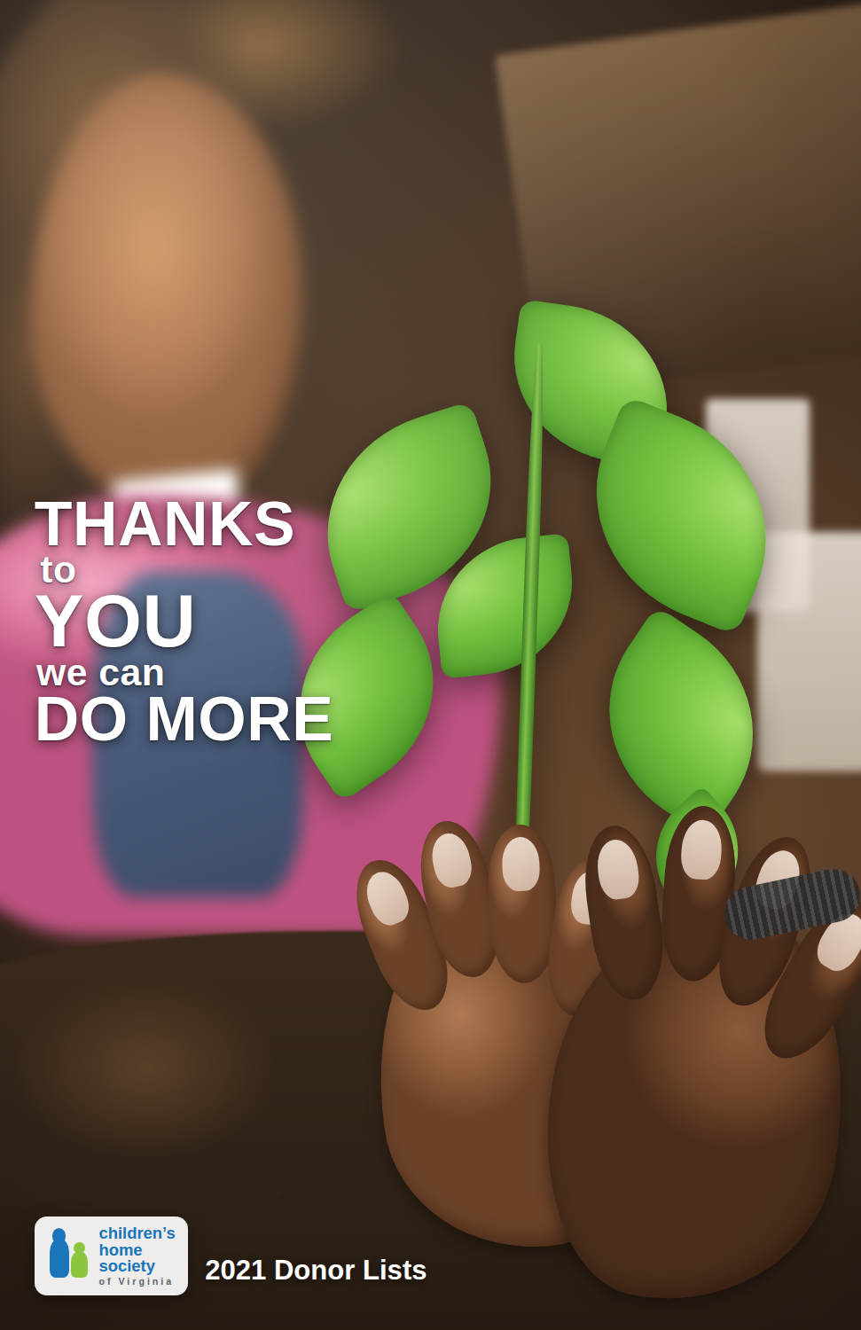Thanks to You we can Do More
children’s home society of Virginia
2021 Donor Lists